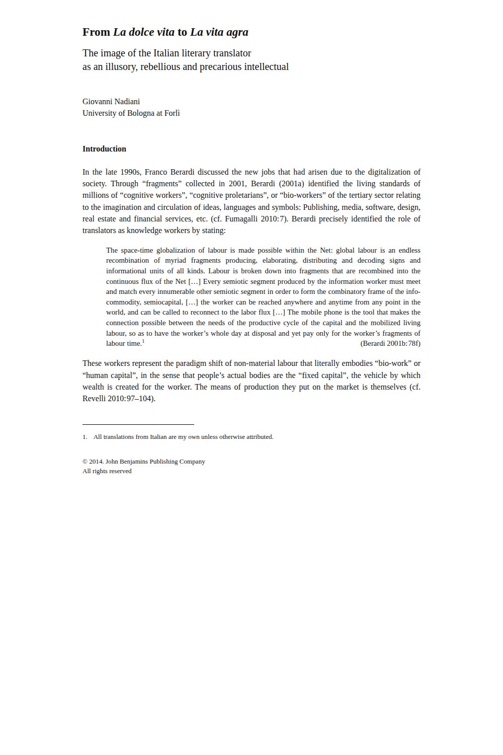From La dolce vita to La vita agra
The image of the Italian literary translator
as an illusory, rebellious and precarious intellectual
Giovanni Nadiani
University of Bologna at Forlì
Introduction
In the late 1990s, Franco Berardi discussed the new jobs that had arisen due to the digitalization of society. Through “fragments” collected in 2001, Berardi (2001a) identified the living standards of millions of “cognitive workers”, “cognitive proletarians”, or “bio-workers” of the tertiary sector relating to the imagination and circulation of ideas, languages and symbols: Publishing, media, software, design, real estate and financial services, etc. (cf. Fumagalli 2010: 7). Berardi precisely identified the role of translators as knowledge workers by stating:
The space-time globalization of labour is made possible within the Net: global labour is an endless recombination of myriad fragments producing, elaborating, distributing and decoding signs and informational units of all kinds. Labour is broken down into fragments that are recombined into the continuous flux of the Net […] Every semiotic segment produced by the information worker must meet and match every innumerable other semiotic segment in order to form the combinatory frame of the info-commodity, semiocapital, […] the worker can be reached anywhere and anytime from any point in the world, and can be called to reconnect to the labor flux […] The mobile phone is the tool that makes the connection possible between the needs of the productive cycle of the capital and the mobilized living labour, so as to have the worker’s whole day at disposal and yet pay only for the worker’s fragments of labour time.1(Berardi 2001b: 78f)
These workers represent the paradigm shift of non-material labour that literally embodies “bio-work” or “human capital”, in the sense that people’s actual bodies are the “fixed capital”, the vehicle by which wealth is created for the worker. The means of production they put on the market is themselves (cf. Revelli 2010: 97–104).
1. All translations from Italian are my own unless otherwise attributed.
© 2014. John Benjamins Publishing Company
All rights reserved